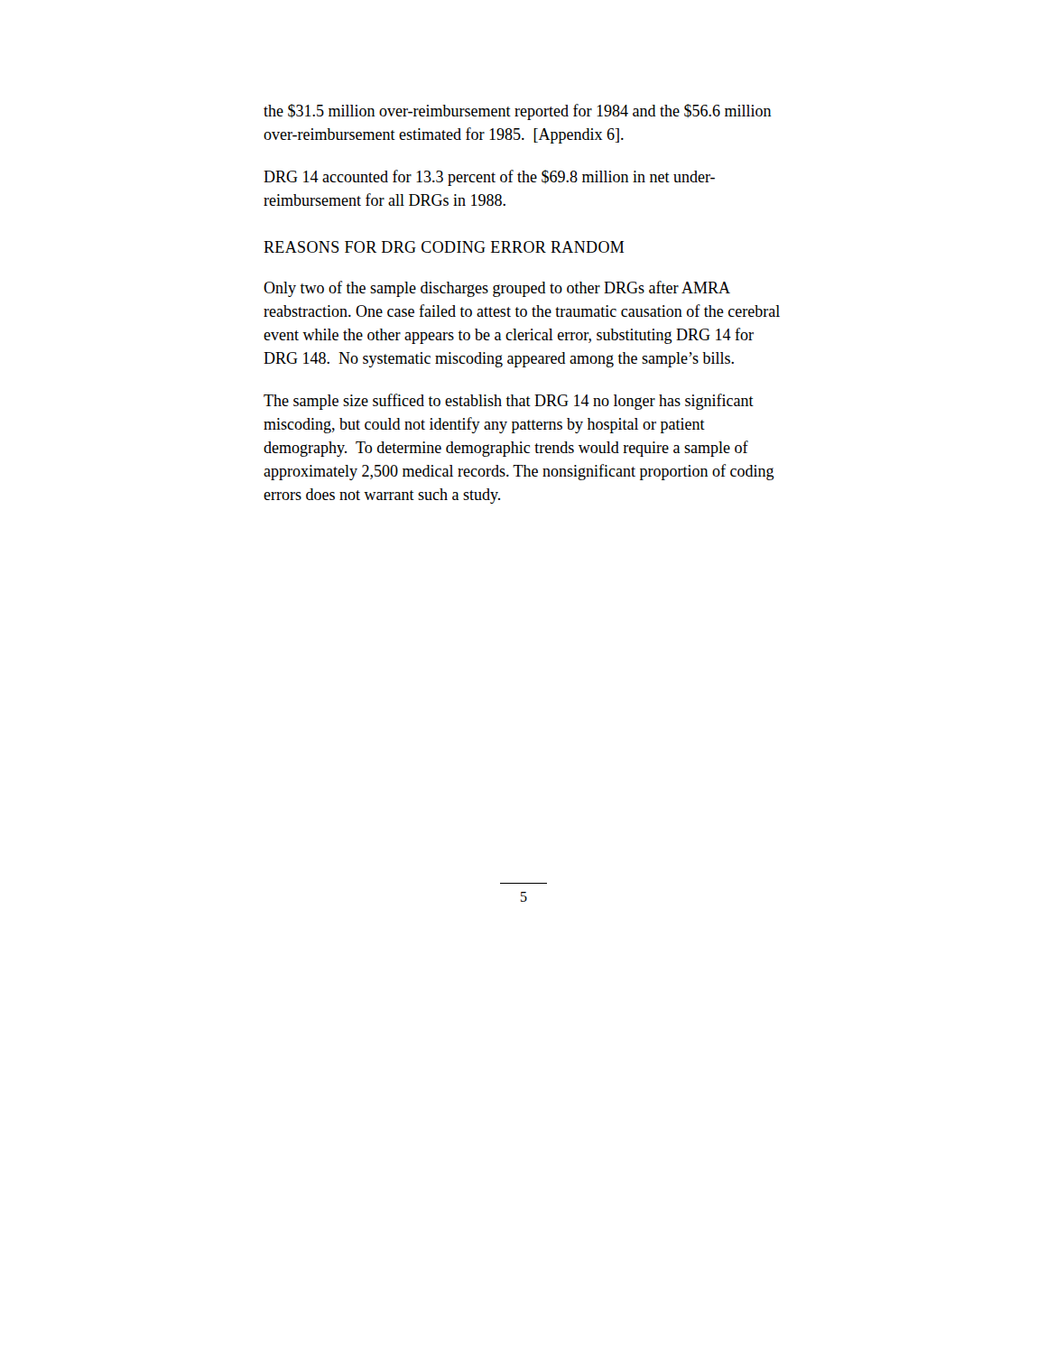the $31.5 million over-reimbursement reported for 1984 and the $56.6 million over-reimbursement estimated for 1985. [Appendix 6].
DRG 14 accounted for 13.3 percent of the $69.8 million in net under-reimbursement for all DRGs in 1988.
REASONS FOR DRG CODING ERROR RANDOM
Only two of the sample discharges grouped to other DRGs after AMRA reabstraction. One case failed to attest to the traumatic causation of the cerebral event while the other appears to be a clerical error, substituting DRG 14 for DRG 148. No systematic miscoding appeared among the sample’s bills.
The sample size sufficed to establish that DRG 14 no longer has significant miscoding, but could not identify any patterns by hospital or patient demography. To determine demographic trends would require a sample of approximately 2,500 medical records. The nonsignificant proportion of coding errors does not warrant such a study.
5